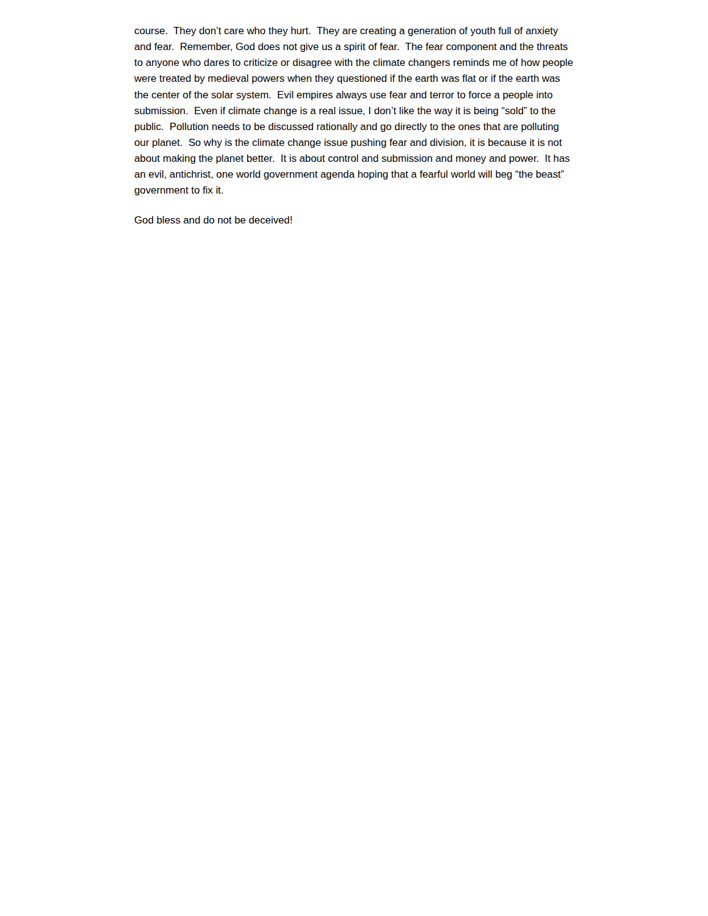course. They don’t care who they hurt. They are creating a generation of youth full of anxiety and fear. Remember, God does not give us a spirit of fear. The fear component and the threats to anyone who dares to criticize or disagree with the climate changers reminds me of how people were treated by medieval powers when they questioned if the earth was flat or if the earth was the center of the solar system. Evil empires always use fear and terror to force a people into submission. Even if climate change is a real issue, I don’t like the way it is being “sold” to the public. Pollution needs to be discussed rationally and go directly to the ones that are polluting our planet. So why is the climate change issue pushing fear and division, it is because it is not about making the planet better. It is about control and submission and money and power. It has an evil, antichrist, one world government agenda hoping that a fearful world will beg “the beast” government to fix it.
God bless and do not be deceived!